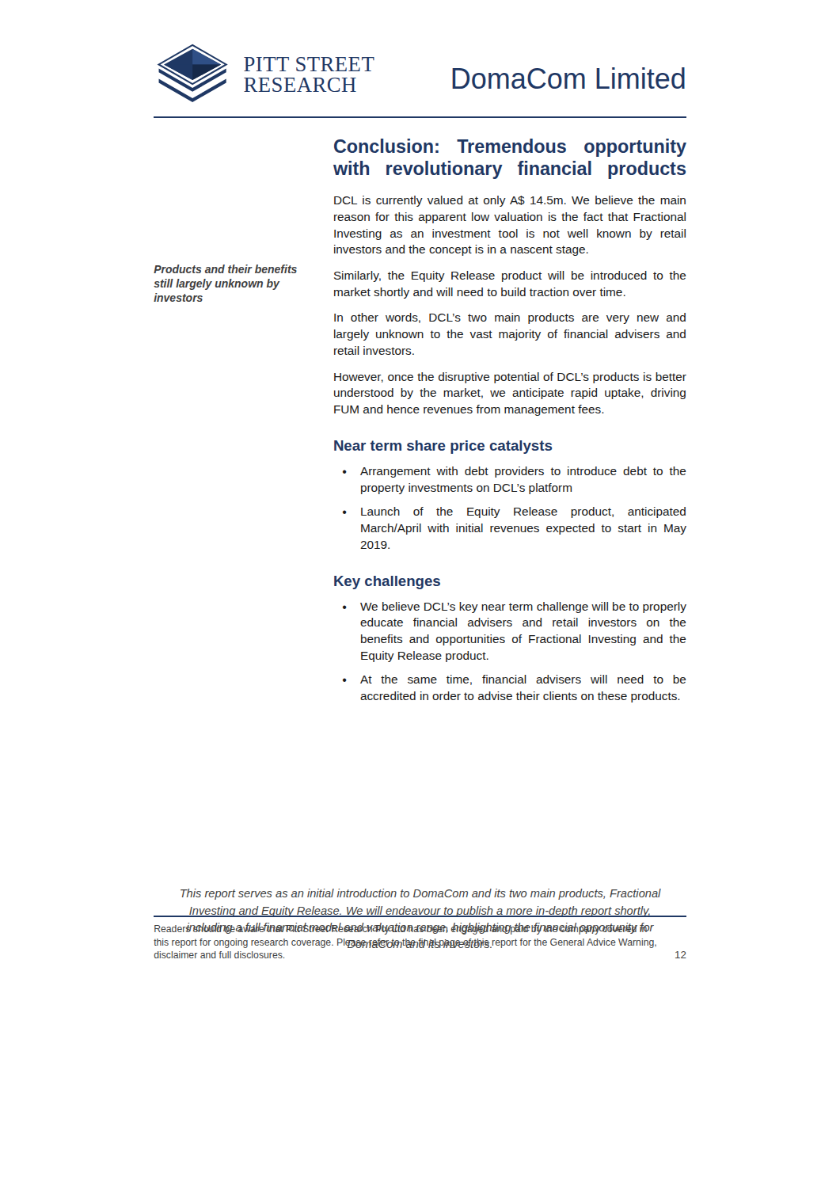PITT STREET RESEARCH
DomaCom Limited
Products and their benefits still largely unknown by investors
Conclusion: Tremendous opportunity with revolutionary financial products
DCL is currently valued at only A$ 14.5m. We believe the main reason for this apparent low valuation is the fact that Fractional Investing as an investment tool is not well known by retail investors and the concept is in a nascent stage.
Similarly, the Equity Release product will be introduced to the market shortly and will need to build traction over time.
In other words, DCL’s two main products are very new and largely unknown to the vast majority of financial advisers and retail investors.
However, once the disruptive potential of DCL’s products is better understood by the market, we anticipate rapid uptake, driving FUM and hence revenues from management fees.
Near term share price catalysts
Arrangement with debt providers to introduce debt to the property investments on DCL’s platform
Launch of the Equity Release product, anticipated March/April with initial revenues expected to start in May 2019.
Key challenges
We believe DCL’s key near term challenge will be to properly educate financial advisers and retail investors on the benefits and opportunities of Fractional Investing and the Equity Release product.
At the same time, financial advisers will need to be accredited in order to advise their clients on these products.
This report serves as an initial introduction to DomaCom and its two main products, Fractional Investing and Equity Release. We will endeavour to publish a more in-depth report shortly, including a full financial model and valuation range, highlighting the financial opportunity for DomaCom and its investors.
Readers should be aware that Pitt Street Research Pty Ltd has been engaged and paid by the company covered in this report for ongoing research coverage. Please refer to the final page of this report for the General Advice Warning, disclaimer and full disclosures. 12